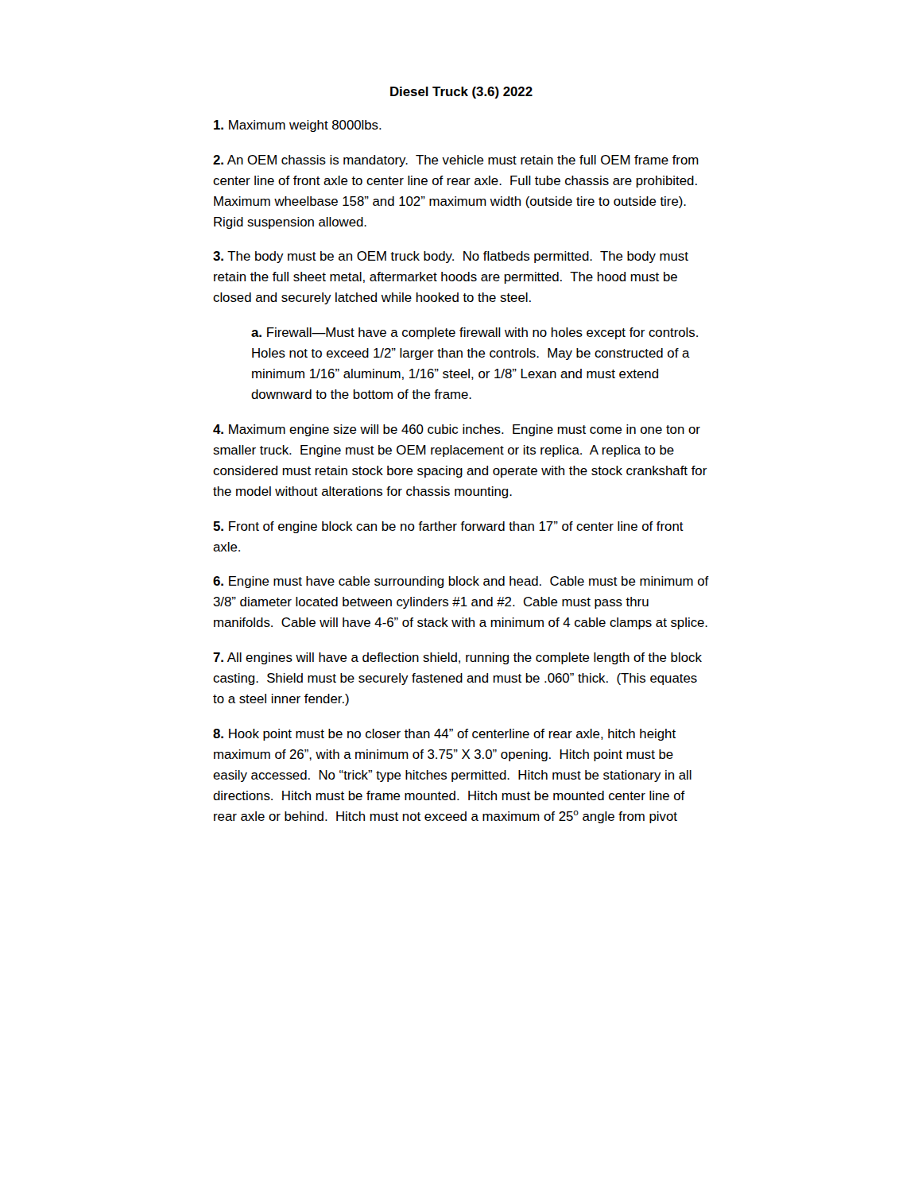Diesel Truck (3.6) 2022
1. Maximum weight 8000lbs.
2. An OEM chassis is mandatory. The vehicle must retain the full OEM frame from center line of front axle to center line of rear axle. Full tube chassis are prohibited. Maximum wheelbase 158” and 102” maximum width (outside tire to outside tire). Rigid suspension allowed.
3. The body must be an OEM truck body. No flatbeds permitted. The body must retain the full sheet metal, aftermarket hoods are permitted. The hood must be closed and securely latched while hooked to the steel.
a. Firewall—Must have a complete firewall with no holes except for controls. Holes not to exceed 1/2” larger than the controls. May be constructed of a minimum 1/16” aluminum, 1/16” steel, or 1/8” Lexan and must extend downward to the bottom of the frame.
4. Maximum engine size will be 460 cubic inches. Engine must come in one ton or smaller truck. Engine must be OEM replacement or its replica. A replica to be considered must retain stock bore spacing and operate with the stock crankshaft for the model without alterations for chassis mounting.
5. Front of engine block can be no farther forward than 17” of center line of front axle.
6. Engine must have cable surrounding block and head. Cable must be minimum of 3/8” diameter located between cylinders #1 and #2. Cable must pass thru manifolds. Cable will have 4-6” of stack with a minimum of 4 cable clamps at splice.
7. All engines will have a deflection shield, running the complete length of the block casting. Shield must be securely fastened and must be .060” thick. (This equates to a steel inner fender.)
8. Hook point must be no closer than 44” of centerline of rear axle, hitch height maximum of 26”, with a minimum of 3.75” X 3.0” opening. Hitch point must be easily accessed. No “trick” type hitches permitted. Hitch must be stationary in all directions. Hitch must be frame mounted. Hitch must be mounted center line of rear axle or behind. Hitch must not exceed a maximum of 25o angle from pivot